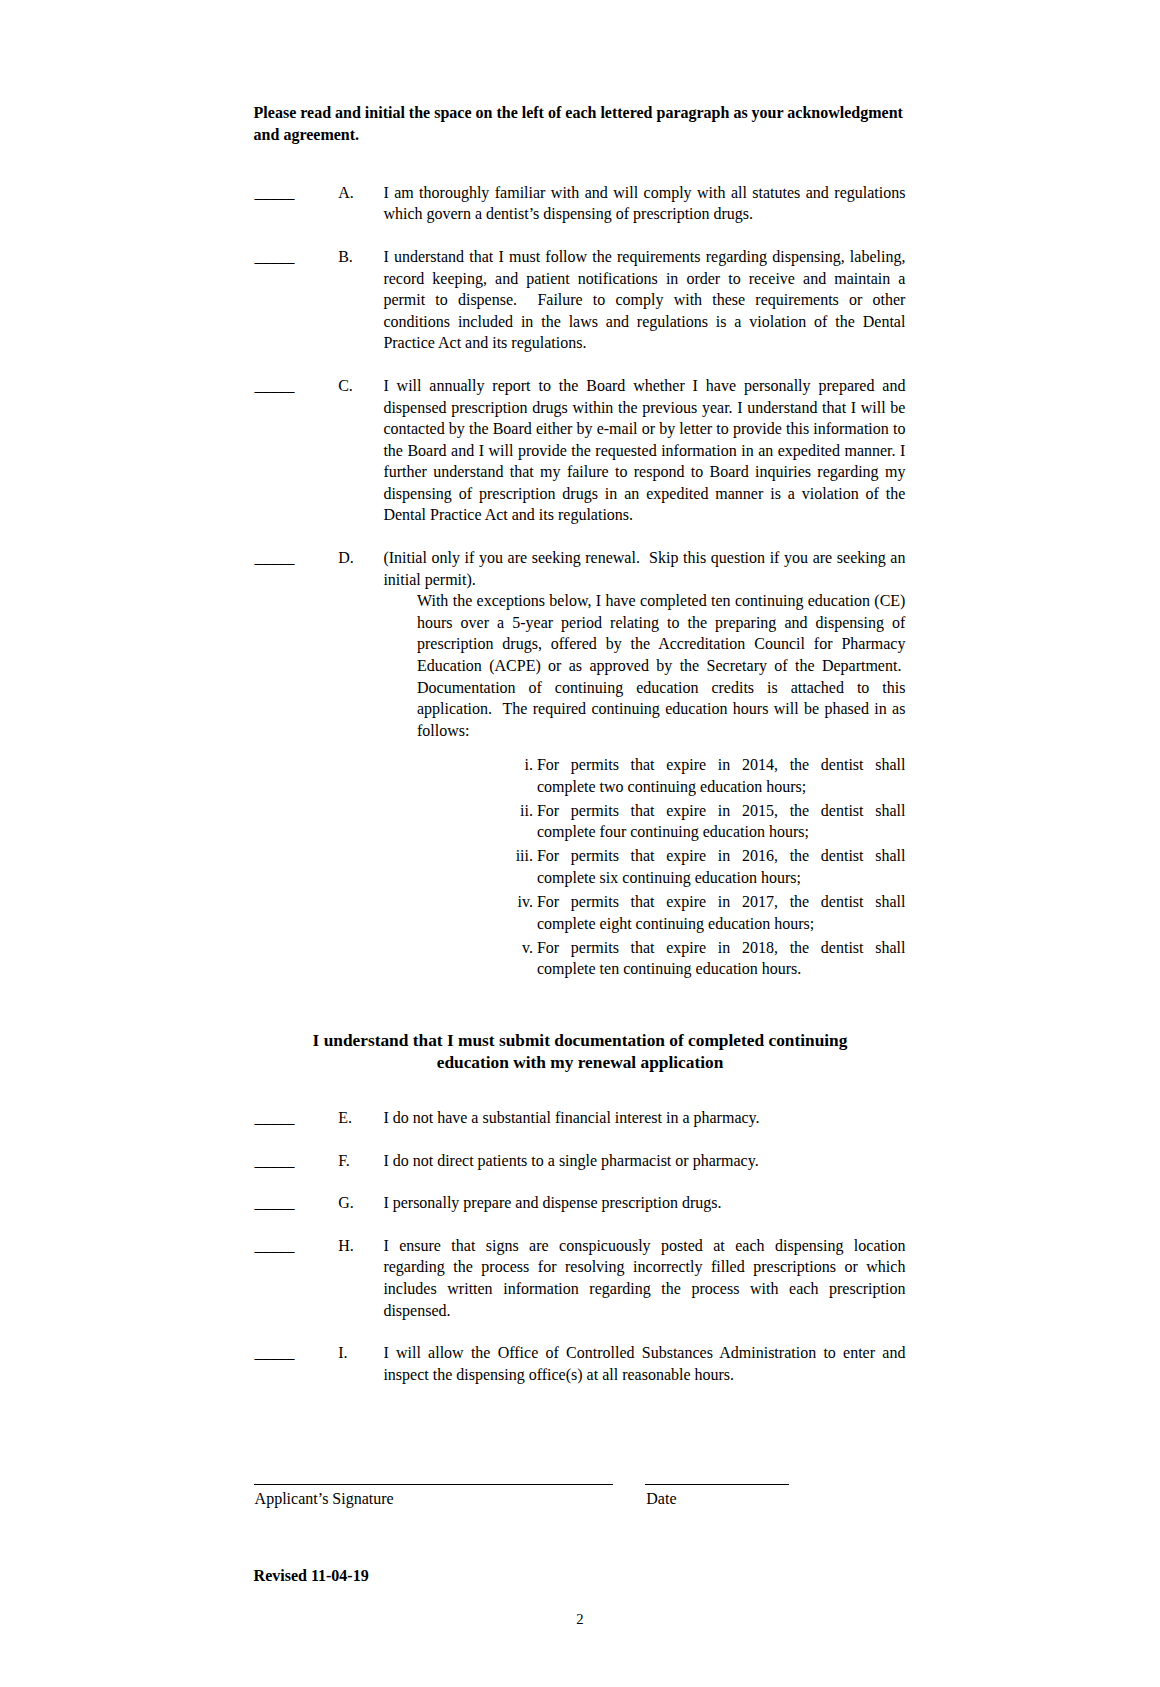Please read and initial the space on the left of each lettered paragraph as your acknowledgment and agreement.
| _____ | A. | I am thoroughly familiar with and will comply with all statutes and regulations which govern a dentist’s dispensing of prescription drugs. |
| _____ | B. | I understand that I must follow the requirements regarding dispensing, labeling, record keeping, and patient notifications in order to receive and maintain a permit to dispense. Failure to comply with these requirements or other conditions included in the laws and regulations is a violation of the Dental Practice Act and its regulations. |
| _____ | C. | I will annually report to the Board whether I have personally prepared and dispensed prescription drugs within the previous year. I understand that I will be contacted by the Board either by e-mail or by letter to provide this information to the Board and I will provide the requested information in an expedited manner. I further understand that my failure to respond to Board inquiries regarding my dispensing of prescription drugs in an expedited manner is a violation of the Dental Practice Act and its regulations. |
| _____ | D. | (Initial only if you are seeking renewal. Skip this question if you are seeking an initial permit). With the exceptions below, I have completed ten continuing education (CE) hours over a 5-year period relating to the preparing and dispensing of prescription drugs, offered by the Accreditation Council for Pharmacy Education (ACPE) or as approved by the Secretary of the Department. Documentation of continuing education credits is attached to this application. The required continuing education hours will be phased in as follows: For permits that expire in 2014, the dentist shall complete two continuing education hours; For permits that expire in 2015, the dentist shall complete four continuing education hours; For permits that expire in 2016, the dentist shall complete six continuing education hours; For permits that expire in 2017, the dentist shall complete eight continuing education hours; For permits that expire in 2018, the dentist shall complete ten continuing education hours. |
I understand that I must submit documentation of completed continuing
education with my renewal application
| _____ | E. | I do not have a substantial financial interest in a pharmacy. |
| _____ | F. | I do not direct patients to a single pharmacist or pharmacy. |
| _____ | G. | I personally prepare and dispense prescription drugs. |
| _____ | H. | I ensure that signs are conspicuously posted at each dispensing location regarding the process for resolving incorrectly filled prescriptions or which includes written information regarding the process with each prescription dispensed. |
| _____ | I. | I will allow the Office of Controlled Substances Administration to enter and inspect the dispensing office(s) at all reasonable hours. |
| Applicant’s Signature | | Date | |
Revised 11-04-19
2